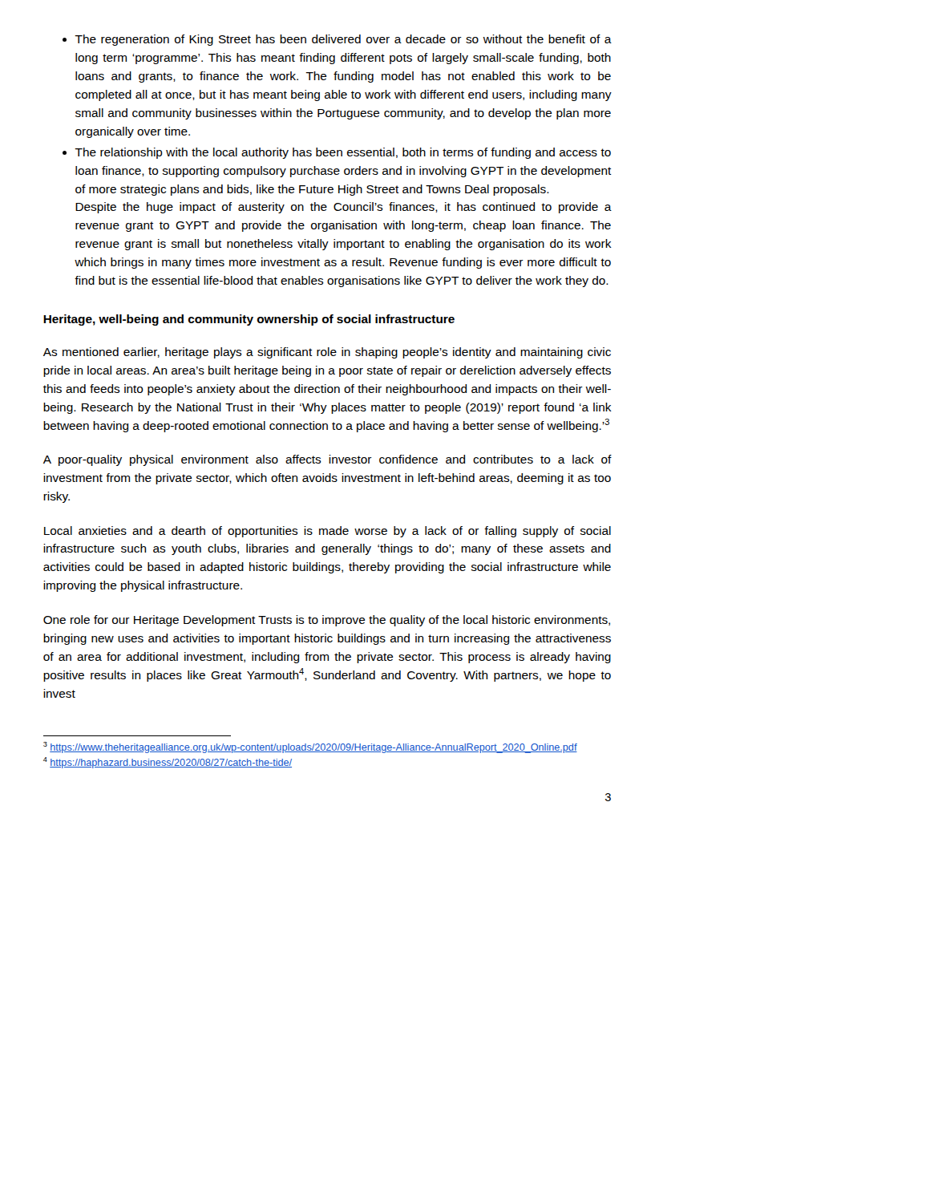The regeneration of King Street has been delivered over a decade or so without the benefit of a long term ‘programme’. This has meant finding different pots of largely small-scale funding, both loans and grants, to finance the work. The funding model has not enabled this work to be completed all at once, but it has meant being able to work with different end users, including many small and community businesses within the Portuguese community, and to develop the plan more organically over time.
The relationship with the local authority has been essential, both in terms of funding and access to loan finance, to supporting compulsory purchase orders and in involving GYPT in the development of more strategic plans and bids, like the Future High Street and Towns Deal proposals.
Despite the huge impact of austerity on the Council’s finances, it has continued to provide a revenue grant to GYPT and provide the organisation with long-term, cheap loan finance. The revenue grant is small but nonetheless vitally important to enabling the organisation do its work which brings in many times more investment as a result. Revenue funding is ever more difficult to find but is the essential life-blood that enables organisations like GYPT to deliver the work they do.
Heritage, well-being and community ownership of social infrastructure
As mentioned earlier, heritage plays a significant role in shaping people’s identity and maintaining civic pride in local areas. An area’s built heritage being in a poor state of repair or dereliction adversely effects this and feeds into people’s anxiety about the direction of their neighbourhood and impacts on their well-being. Research by the National Trust in their ‘Why places matter to people (2019)’ report found ‘a link between having a deep-rooted emotional connection to a place and having a better sense of wellbeing.’3
A poor-quality physical environment also affects investor confidence and contributes to a lack of investment from the private sector, which often avoids investment in left-behind areas, deeming it as too risky.
Local anxieties and a dearth of opportunities is made worse by a lack of or falling supply of social infrastructure such as youth clubs, libraries and generally ‘things to do’; many of these assets and activities could be based in adapted historic buildings, thereby providing the social infrastructure while improving the physical infrastructure.
One role for our Heritage Development Trusts is to improve the quality of the local historic environments, bringing new uses and activities to important historic buildings and in turn increasing the attractiveness of an area for additional investment, including from the private sector. This process is already having positive results in places like Great Yarmouth4, Sunderland and Coventry. With partners, we hope to invest
3 https://www.theheritagealliance.org.uk/wp-content/uploads/2020/09/Heritage-Alliance-AnnualReport_2020_Online.pdf
4 https://haphazard.business/2020/08/27/catch-the-tide/
3